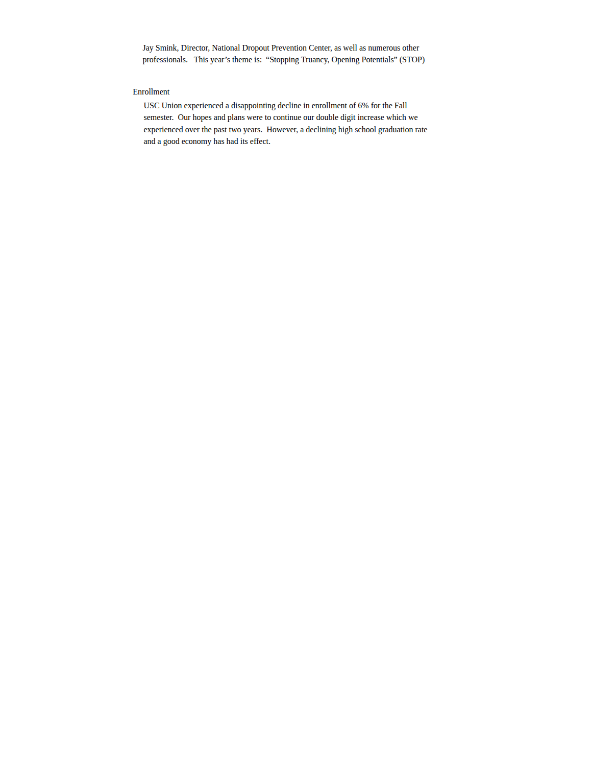Jay Smink, Director, National Dropout Prevention Center, as well as numerous other professionals. This year’s theme is: “Stopping Truancy, Opening Potentials” (STOP)
Enrollment
USC Union experienced a disappointing decline in enrollment of 6% for the Fall semester. Our hopes and plans were to continue our double digit increase which we experienced over the past two years. However, a declining high school graduation rate and a good economy has had its effect.